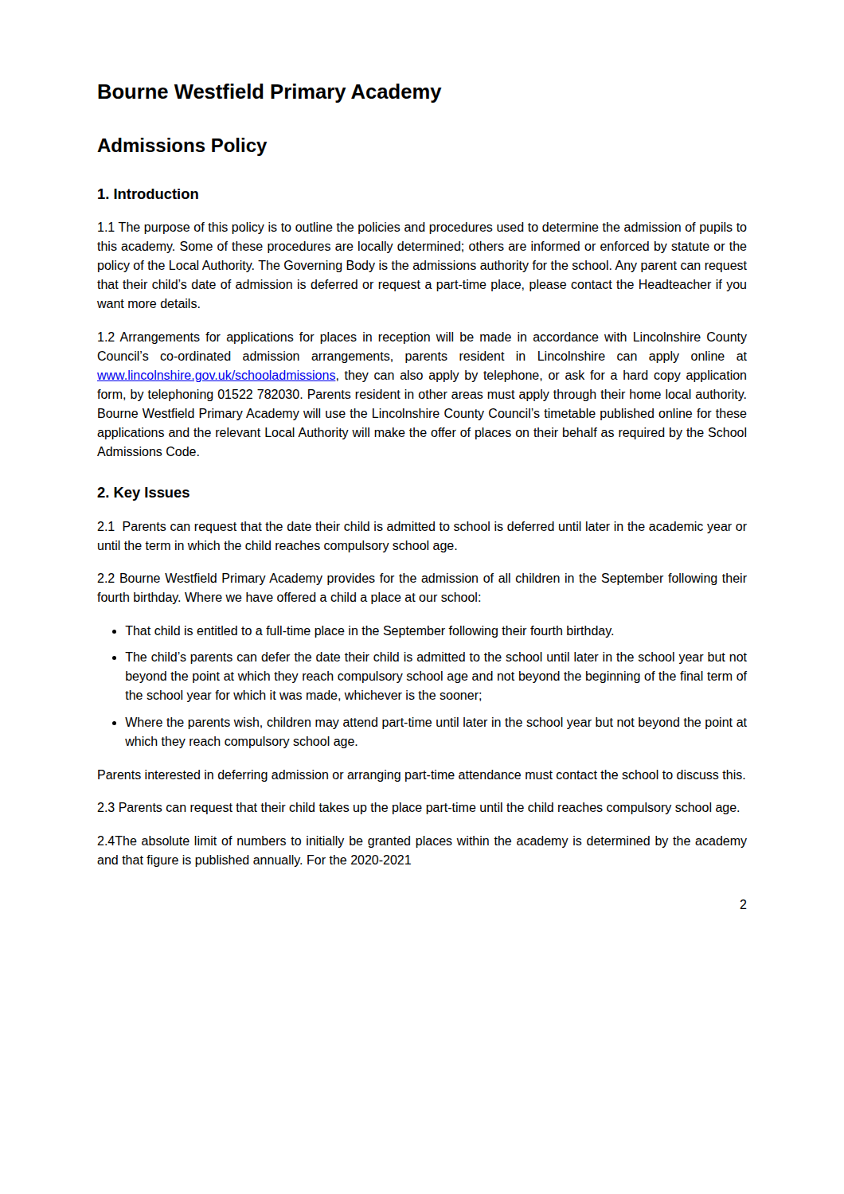Bourne Westfield Primary Academy
Admissions Policy
1. Introduction
1.1 The purpose of this policy is to outline the policies and procedures used to determine the admission of pupils to this academy. Some of these procedures are locally determined; others are informed or enforced by statute or the policy of the Local Authority. The Governing Body is the admissions authority for the school. Any parent can request that their child’s date of admission is deferred or request a part-time place, please contact the Headteacher if you want more details.
1.2 Arrangements for applications for places in reception will be made in accordance with Lincolnshire County Council’s co-ordinated admission arrangements, parents resident in Lincolnshire can apply online at www.lincolnshire.gov.uk/schooladmissions, they can also apply by telephone, or ask for a hard copy application form, by telephoning 01522 782030. Parents resident in other areas must apply through their home local authority. Bourne Westfield Primary Academy will use the Lincolnshire County Council’s timetable published online for these applications and the relevant Local Authority will make the offer of places on their behalf as required by the School Admissions Code.
2. Key Issues
2.1 Parents can request that the date their child is admitted to school is deferred until later in the academic year or until the term in which the child reaches compulsory school age.
2.2 Bourne Westfield Primary Academy provides for the admission of all children in the September following their fourth birthday. Where we have offered a child a place at our school:
That child is entitled to a full-time place in the September following their fourth birthday.
The child’s parents can defer the date their child is admitted to the school until later in the school year but not beyond the point at which they reach compulsory school age and not beyond the beginning of the final term of the school year for which it was made, whichever is the sooner;
Where the parents wish, children may attend part-time until later in the school year but not beyond the point at which they reach compulsory school age.
Parents interested in deferring admission or arranging part-time attendance must contact the school to discuss this.
2.3 Parents can request that their child takes up the place part-time until the child reaches compulsory school age.
2.4The absolute limit of numbers to initially be granted places within the academy is determined by the academy and that figure is published annually. For the 2020-2021
2